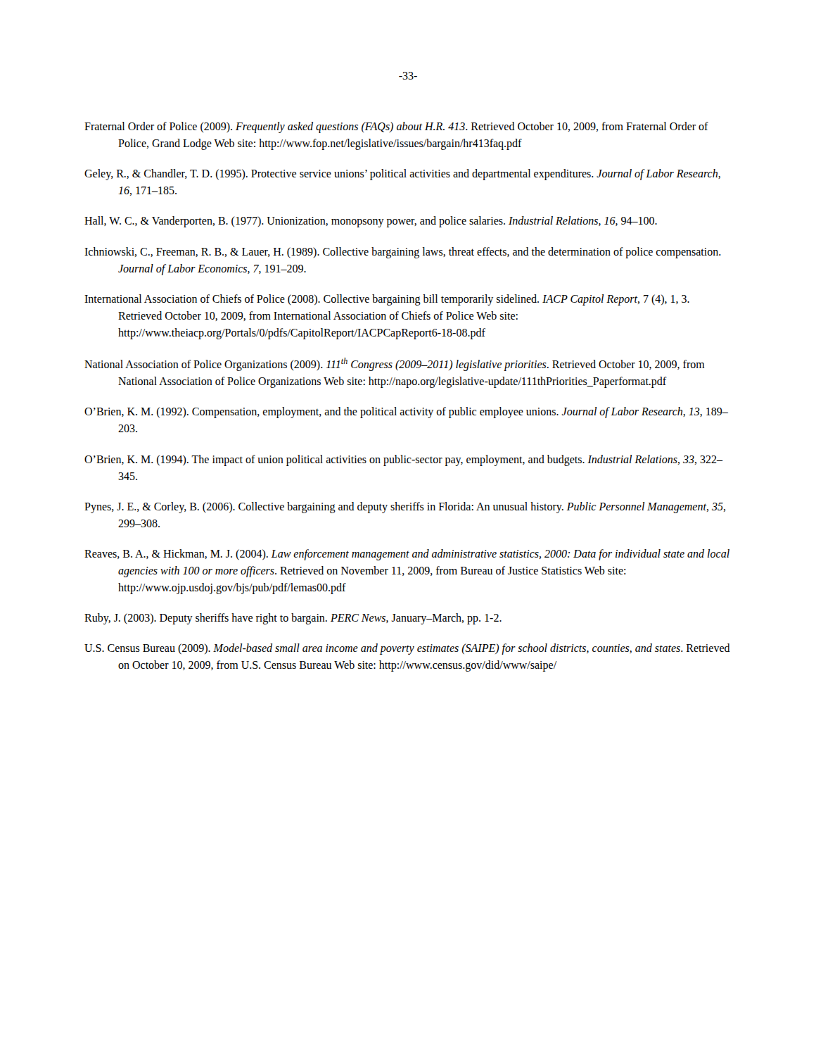-33-
Fraternal Order of Police (2009). Frequently asked questions (FAQs) about H.R. 413. Retrieved October 10, 2009, from Fraternal Order of Police, Grand Lodge Web site: http://www.fop.net/legislative/issues/bargain/hr413faq.pdf
Geley, R., & Chandler, T. D. (1995). Protective service unions’ political activities and departmental expenditures. Journal of Labor Research, 16, 171–185.
Hall, W. C., & Vanderporten, B. (1977). Unionization, monopsony power, and police salaries. Industrial Relations, 16, 94–100.
Ichniowski, C., Freeman, R. B., & Lauer, H. (1989). Collective bargaining laws, threat effects, and the determination of police compensation. Journal of Labor Economics, 7, 191–209.
International Association of Chiefs of Police (2008). Collective bargaining bill temporarily sidelined. IACP Capitol Report, 7 (4), 1, 3. Retrieved October 10, 2009, from International Association of Chiefs of Police Web site: http://www.theiacp.org/Portals/0/pdfs/CapitolReport/IACPCapReport6-18-08.pdf
National Association of Police Organizations (2009). 111th Congress (2009–2011) legislative priorities. Retrieved October 10, 2009, from National Association of Police Organizations Web site: http://napo.org/legislative-update/111thPriorities_Paperformat.pdf
O’Brien, K. M. (1992). Compensation, employment, and the political activity of public employee unions. Journal of Labor Research, 13, 189–203.
O’Brien, K. M. (1994). The impact of union political activities on public-sector pay, employment, and budgets. Industrial Relations, 33, 322–345.
Pynes, J. E., & Corley, B. (2006). Collective bargaining and deputy sheriffs in Florida: An unusual history. Public Personnel Management, 35, 299–308.
Reaves, B. A., & Hickman, M. J. (2004). Law enforcement management and administrative statistics, 2000: Data for individual state and local agencies with 100 or more officers. Retrieved on November 11, 2009, from Bureau of Justice Statistics Web site: http://www.ojp.usdoj.gov/bjs/pub/pdf/lemas00.pdf
Ruby, J. (2003). Deputy sheriffs have right to bargain. PERC News, January–March, pp. 1-2.
U.S. Census Bureau (2009). Model-based small area income and poverty estimates (SAIPE) for school districts, counties, and states. Retrieved on October 10, 2009, from U.S. Census Bureau Web site: http://www.census.gov/did/www/saipe/